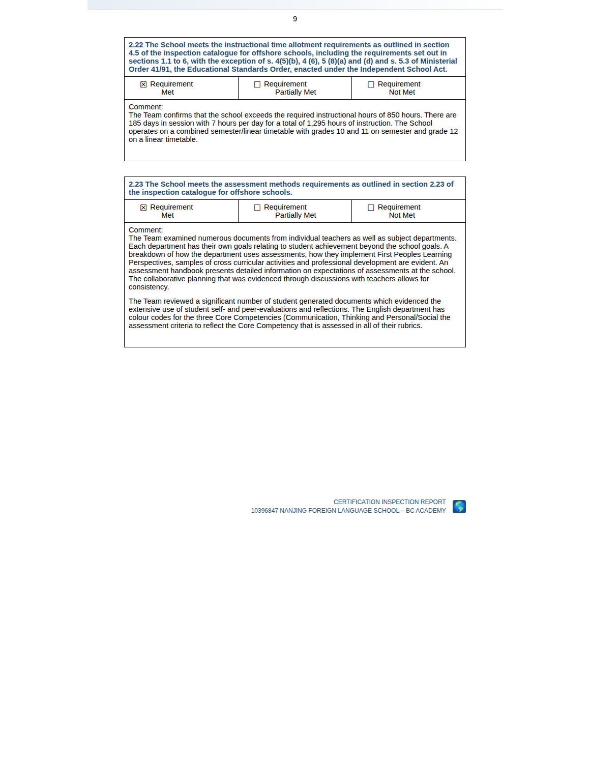9
| 2.22 The School meets the instructional time allotment requirements as outlined in section 4.5 of the inspection catalogue for offshore schools, including the requirements set out in sections 1.1 to 6, with the exception of s. 4(5)(b), 4 (6), 5 (8)(a) and (d) and s. 5.3 of Ministerial Order 41/91, the Educational Standards Order, enacted under the Independent School Act. |
| ☒ Requirement Met | ☐ Requirement Partially Met | ☐ Requirement Not Met |
| Comment: The Team confirms that the school exceeds the required instructional hours of 850 hours. There are 185 days in session with 7 hours per day for a total of 1,295 hours of instruction. The School operates on a combined semester/linear timetable with grades 10 and 11 on semester and grade 12 on a linear timetable. |
| 2.23 The School meets the assessment methods requirements as outlined in section 2.23 of the inspection catalogue for offshore schools. |
| ☒ Requirement Met | ☐ Requirement Partially Met | ☐ Requirement Not Met |
| Comment: The Team examined numerous documents from individual teachers as well as subject departments. Each department has their own goals relating to student achievement beyond the school goals. A breakdown of how the department uses assessments, how they implement First Peoples Learning Perspectives, samples of cross curricular activities and professional development are evident. An assessment handbook presents detailed information on expectations of assessments at the school. The collaborative planning that was evidenced through discussions with teachers allows for consistency. The Team reviewed a significant number of student generated documents which evidenced the extensive use of student self- and peer-evaluations and reflections. The English department has colour codes for the three Core Competencies (Communication, Thinking and Personal/Social the assessment criteria to reflect the Core Competency that is assessed in all of their rubrics. |
CERTIFICATION INSPECTION REPORT
10396847 NANJING FOREIGN LANGUAGE SCHOOL – BC ACADEMY 🌎